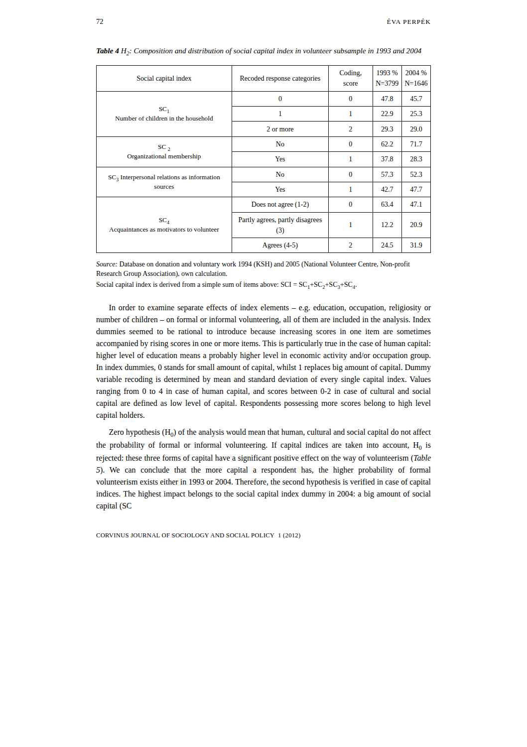72 Éva Perpék
Table 4 H2: Composition and distribution of social capital index in volunteer subsample in 1993 and 2004
| Social capital index | Recoded response categories | Coding, score | 1993 % N=3799 | 2004 % N=1646 |
| --- | --- | --- | --- | --- |
| SC 1 Number of children in the household | 0 | 0 | 47.8 | 45.7 |
| 1 | 1 | 22.9 | 25.3 |
| 2 or more | 2 | 29.3 | 29.0 |
| SC 2 Organizational membership | No | 0 | 62.2 | 71.7 |
| Yes | 1 | 37.8 | 28.3 |
| SC 3 Interpersonal relations as information sources | No | 0 | 57.3 | 52.3 |
| Yes | 1 | 42.7 | 47.7 |
| SC 4 Acquaintances as motivators to volunteer | Does not agree (1-2) | 0 | 63.4 | 47.1 |
| Partly agrees, partly disagrees (3) | 1 | 12.2 | 20.9 |
| Agrees (4-5) | 2 | 24.5 | 31.9 |
Source: Database on donation and voluntary work 1994 (KSH) and 2005 (National Volunteer Centre, Non-profit Research Group Association), own calculation.
Social capital index is derived from a simple sum of items above: SCI = SC1+SC2+SC3+SC4.
In order to examine separate effects of index elements – e.g. education, occupation, religiosity or number of children – on formal or informal volunteering, all of them are included in the analysis. Index dummies seemed to be rational to introduce because increasing scores in one item are sometimes accompanied by rising scores in one or more items. This is particularly true in the case of human capital: higher level of education means a probably higher level in economic activity and/or occupation group. In index dummies, 0 stands for small amount of capital, whilst 1 replaces big amount of capital. Dummy variable recoding is determined by mean and standard deviation of every single capital index. Values ranging from 0 to 4 in case of human capital, and scores between 0-2 in case of cultural and social capital are defined as low level of capital. Respondents possessing more scores belong to high level capital holders.
Zero hypothesis (H0) of the analysis would mean that human, cultural and social capital do not affect the probability of formal or informal volunteering. If capital indices are taken into account, H0 is rejected: these three forms of capital have a significant positive effect on the way of volunteerism (Table 5). We can conclude that the more capital a respondent has, the higher probability of formal volunteerism exists either in 1993 or 2004. Therefore, the second hypothesis is verified in case of capital indices. The highest impact belongs to the social capital index dummy in 2004: a big amount of social capital (SC
CORVINUS JOURNAL OF SOCIOLOGY AND SOCIAL POLICY 1 (2012)